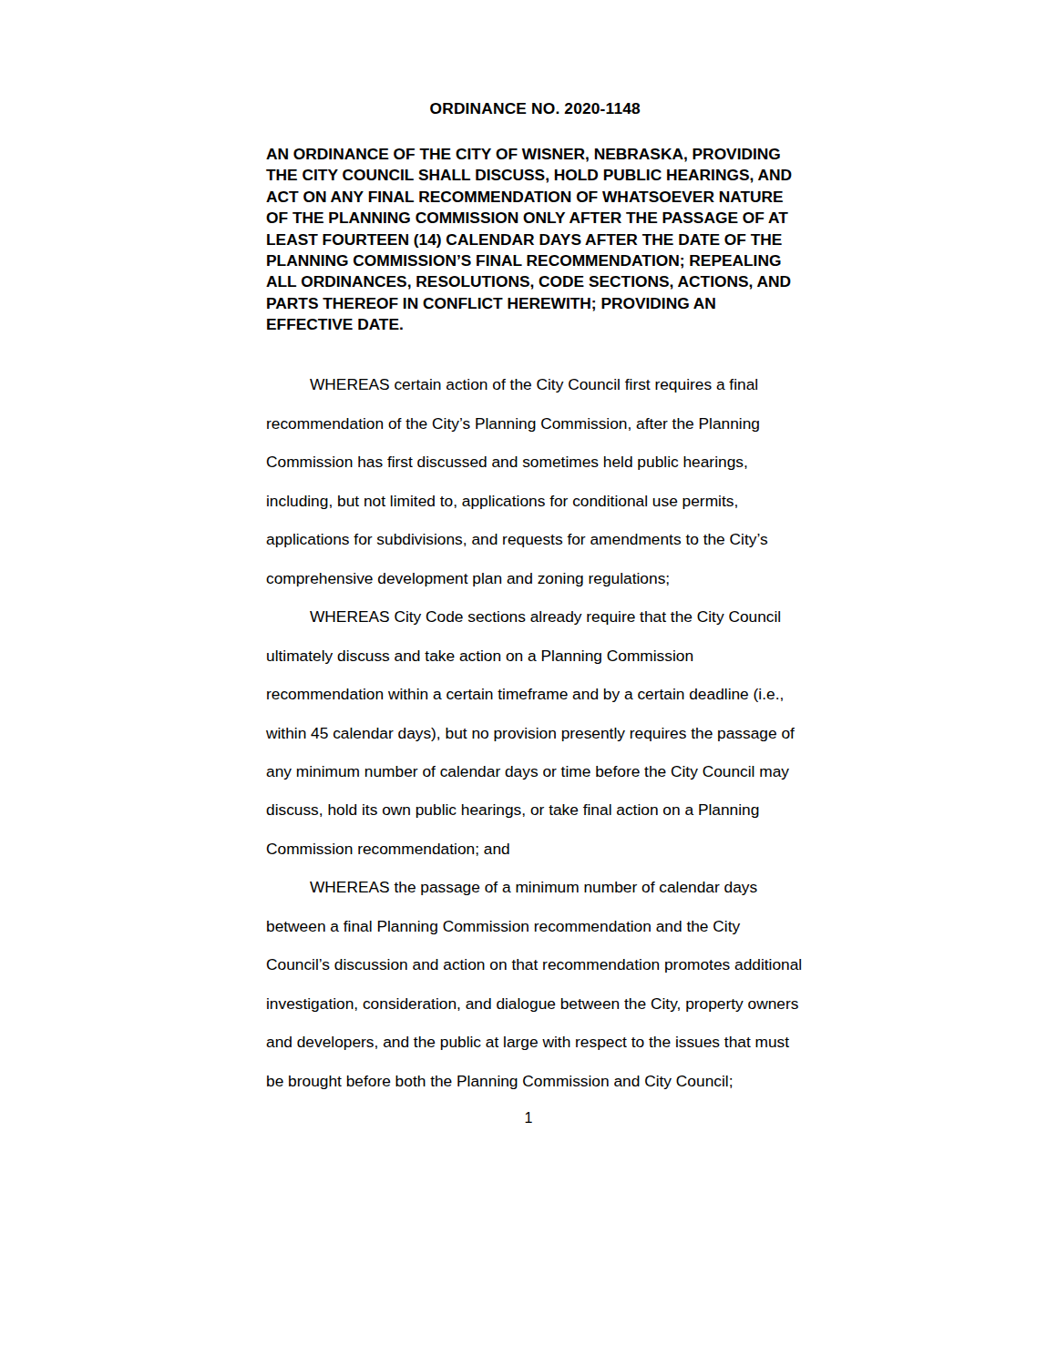ORDINANCE NO. 2020-1148
AN ORDINANCE OF THE CITY OF WISNER, NEBRASKA, PROVIDING THE CITY COUNCIL SHALL DISCUSS, HOLD PUBLIC HEARINGS, AND ACT ON ANY FINAL RECOMMENDATION OF WHATSOEVER NATURE OF THE PLANNING COMMISSION ONLY AFTER THE PASSAGE OF AT LEAST FOURTEEN (14) CALENDAR DAYS AFTER THE DATE OF THE PLANNING COMMISSION’S FINAL RECOMMENDATION; REPEALING ALL ORDINANCES, RESOLUTIONS, CODE SECTIONS, ACTIONS, AND PARTS THEREOF IN CONFLICT HEREWITH; PROVIDING AN EFFECTIVE DATE.
WHEREAS certain action of the City Council first requires a final recommendation of the City’s Planning Commission, after the Planning Commission has first discussed and sometimes held public hearings, including, but not limited to, applications for conditional use permits, applications for subdivisions, and requests for amendments to the City’s comprehensive development plan and zoning regulations;
WHEREAS City Code sections already require that the City Council ultimately discuss and take action on a Planning Commission recommendation within a certain timeframe and by a certain deadline (i.e., within 45 calendar days), but no provision presently requires the passage of any minimum number of calendar days or time before the City Council may discuss, hold its own public hearings, or take final action on a Planning Commission recommendation; and
WHEREAS the passage of a minimum number of calendar days between a final Planning Commission recommendation and the City Council’s discussion and action on that recommendation promotes additional investigation, consideration, and dialogue between the City, property owners and developers, and the public at large with respect to the issues that must be brought before both the Planning Commission and City Council;
1